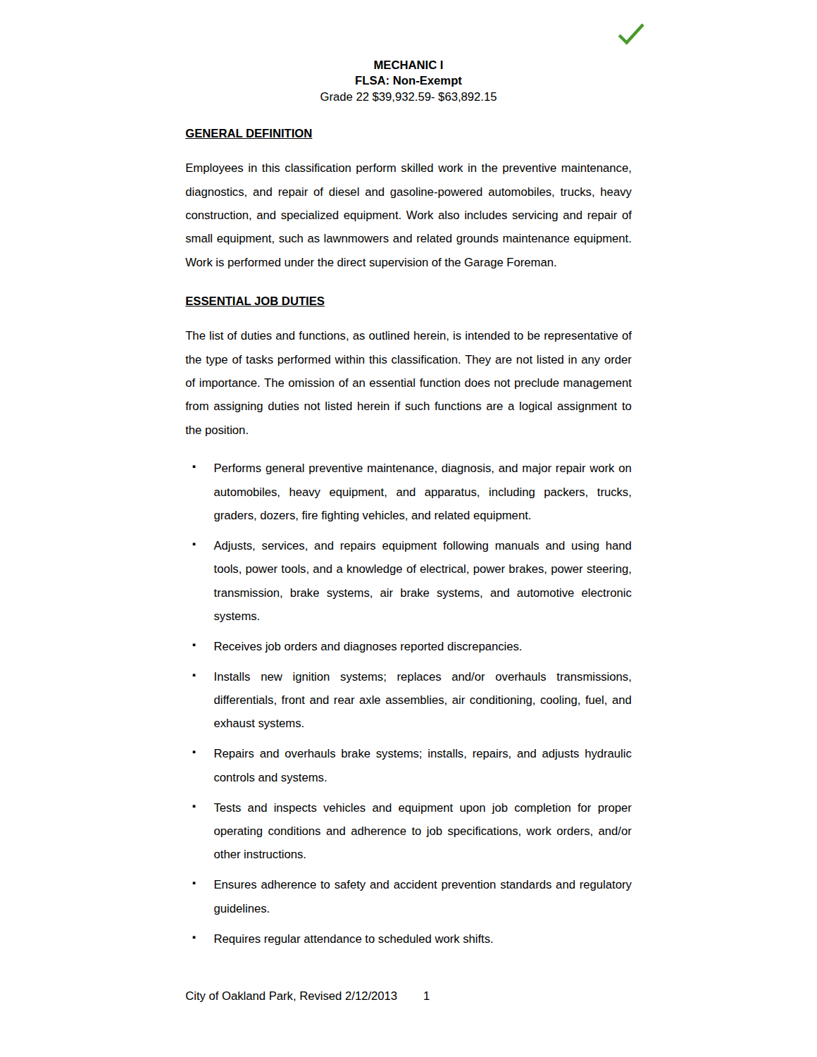MECHANIC I FLSA: Non-Exempt Grade 22 $39,932.59- $63,892.15
GENERAL DEFINITION
Employees in this classification perform skilled work in the preventive maintenance, diagnostics, and repair of diesel and gasoline-powered automobiles, trucks, heavy construction, and specialized equipment. Work also includes servicing and repair of small equipment, such as lawnmowers and related grounds maintenance equipment. Work is performed under the direct supervision of the Garage Foreman.
ESSENTIAL JOB DUTIES
The list of duties and functions, as outlined herein, is intended to be representative of the type of tasks performed within this classification. They are not listed in any order of importance. The omission of an essential function does not preclude management from assigning duties not listed herein if such functions are a logical assignment to the position.
Performs general preventive maintenance, diagnosis, and major repair work on automobiles, heavy equipment, and apparatus, including packers, trucks, graders, dozers, fire fighting vehicles, and related equipment.
Adjusts, services, and repairs equipment following manuals and using hand tools, power tools, and a knowledge of electrical, power brakes, power steering, transmission, brake systems, air brake systems, and automotive electronic systems.
Receives job orders and diagnoses reported discrepancies.
Installs new ignition systems; replaces and/or overhauls transmissions, differentials, front and rear axle assemblies, air conditioning, cooling, fuel, and exhaust systems.
Repairs and overhauls brake systems; installs, repairs, and adjusts hydraulic controls and systems.
Tests and inspects vehicles and equipment upon job completion for proper operating conditions and adherence to job specifications, work orders, and/or other instructions.
Ensures adherence to safety and accident prevention standards and regulatory guidelines.
Requires regular attendance to scheduled work shifts.
City of Oakland Park, Revised 2/12/2013 1